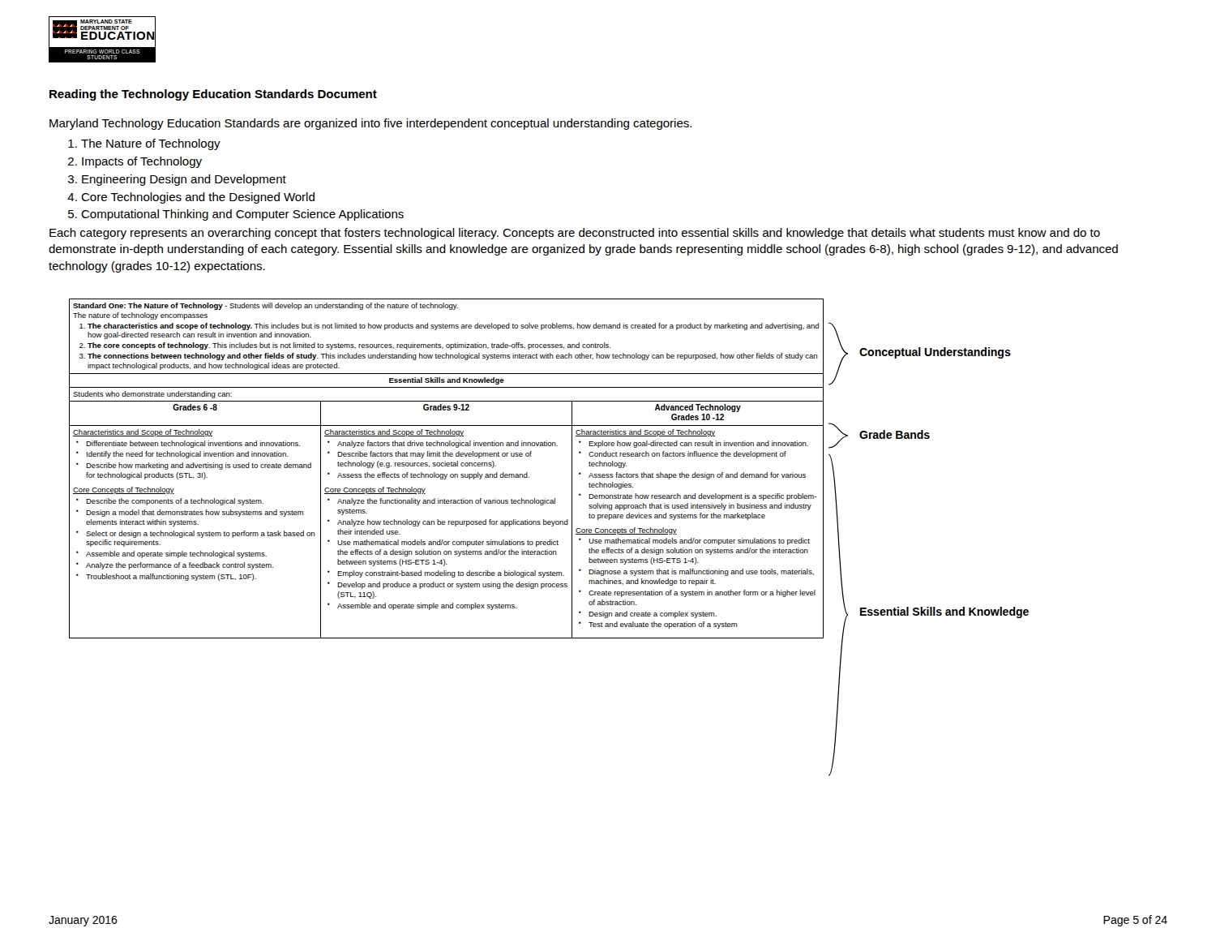MARYLAND STATE DEPARTMENT OF
EDUCATION
PREPARING WORLD CLASS STUDENTS
Reading the Technology Education Standards Document
Maryland Technology Education Standards are organized into five interdependent conceptual understanding categories.
The Nature of Technology
Impacts of Technology
Engineering Design and Development
Core Technologies and the Designed World
Computational Thinking and Computer Science Applications
Each category represents an overarching concept that fosters technological literacy. Concepts are deconstructed into essential skills and knowledge that details what students must know and do to demonstrate in-depth understanding of each category. Essential skills and knowledge are organized by grade bands representing middle school (grades 6-8), high school (grades 9-12), and advanced technology (grades 10-12) expectations.
| Standard One: The Nature of Technology - Students will develop an understanding of the nature of technology. The nature of technology encompasses The characteristics and scope of technology. This includes but is not limited to how products and systems are developed to solve problems, how demand is created for a product by marketing and advertising, and how goal-directed research can result in invention and innovation. The core concepts of technology . This includes but is not limited to systems, resources, requirements, optimization, trade-offs, processes, and controls. The connections between technology and other fields of study . This includes understanding how technological systems interact with each other, how technology can be repurposed, how other fields of study can impact technological products, and how technological ideas are protected. |
| Essential Skills and Knowledge |
| Students who demonstrate understanding can: |
| Grades 6 -8 | Grades 9-12 | Advanced Technology Grades 10 -12 |
| Characteristics and Scope of Technology Differentiate between technological inventions and innovations. Identify the need for technological invention and innovation. Describe how marketing and advertising is used to create demand for technological products (STL, 3I). Core Concepts of Technology Describe the components of a technological system. Design a model that demonstrates how subsystems and system elements interact within systems. Select or design a technological system to perform a task based on specific requirements. Assemble and operate simple technological systems. Analyze the performance of a feedback control system. Troubleshoot a malfunctioning system (STL, 10F). | Characteristics and Scope of Technology Analyze factors that drive technological invention and innovation. Describe factors that may limit the development or use of technology (e.g. resources, societal concerns). Assess the effects of technology on supply and demand. Core Concepts of Technology Analyze the functionality and interaction of various technological systems. Analyze how technology can be repurposed for applications beyond their intended use. Use mathematical models and/or computer simulations to predict the effects of a design solution on systems and/or the interaction between systems (HS-ETS 1-4). Employ constraint-based modeling to describe a biological system. Develop and produce a product or system using the design process (STL, 11Q). Assemble and operate simple and complex systems. | Characteristics and Scope of Technology Explore how goal-directed can result in invention and innovation. Conduct research on factors influence the development of technology. Assess factors that shape the design of and demand for various technologies. Demonstrate how research and development is a specific problem-solving approach that is used intensively in business and industry to prepare devices and systems for the marketplace Core Concepts of Technology Use mathematical models and/or computer simulations to predict the effects of a design solution on systems and/or the interaction between systems (HS-ETS 1-4). Diagnose a system that is malfunctioning and use tools, materials, machines, and knowledge to repair it. Create representation of a system in another form or a higher level of abstraction. Design and create a complex system. Test and evaluate the operation of a system |
Conceptual Understandings
Grade Bands
Essential Skills and Knowledge
January 2016 Page 5 of 24